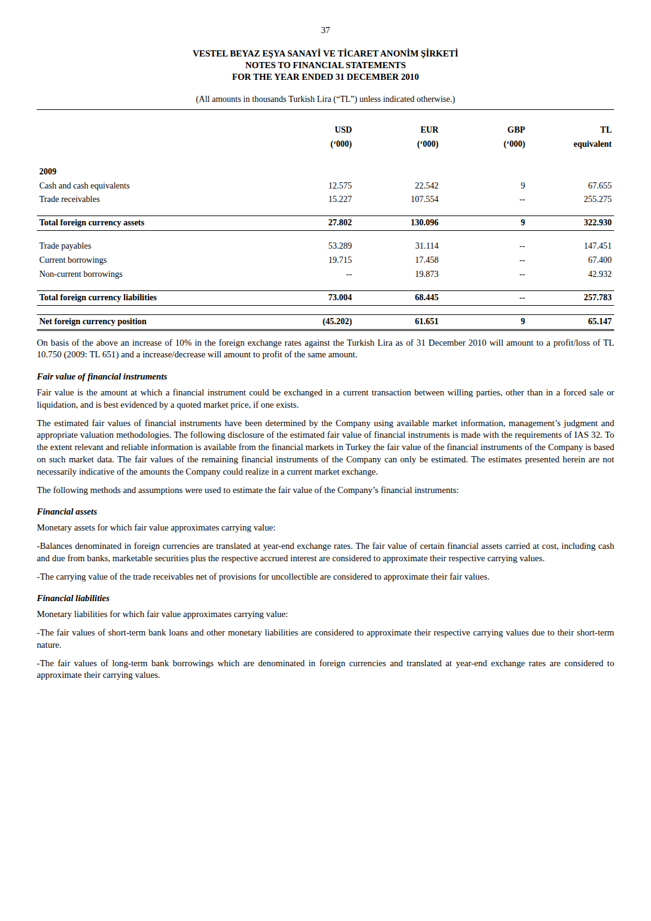37
VESTEL BEYAZ EŞYA SANAYİ VE TİCARET ANONİM ŞİRKETİ
NOTES TO FINANCIAL STATEMENTS
FOR THE YEAR ENDED 31 DECEMBER 2010
(All amounts in thousands Turkish Lira (“TL”) unless indicated otherwise.)
| | USD | EUR | GBP | TL |
| --- | --- | --- | --- | --- |
| | (‘000) | (‘000) | (‘000) | equivalent |
| 2009 | | | | |
| Cash and cash equivalents | 12.575 | 22.542 | 9 | 67.655 |
| Trade receivables | 15.227 | 107.554 | -- | 255.275 |
| Total foreign currency assets | 27.802 | 130.096 | 9 | 322.930 |
| Trade payables | 53.289 | 31.114 | -- | 147.451 |
| Current borrowings | 19.715 | 17.458 | -- | 67.400 |
| Non-current borrowings | -- | 19.873 | -- | 42.932 |
| Total foreign currency liabilities | 73.004 | 68.445 | -- | 257.783 |
| Net foreign currency position | (45.202) | 61.651 | 9 | 65.147 |
On basis of the above an increase of 10% in the foreign exchange rates against the Turkish Lira as of 31 December 2010 will amount to a profit/loss of TL 10.750 (2009: TL 651) and a increase/decrease will amount to profit of the same amount.
Fair value of financial instruments
Fair value is the amount at which a financial instrument could be exchanged in a current transaction between willing parties, other than in a forced sale or liquidation, and is best evidenced by a quoted market price, if one exists.
The estimated fair values of financial instruments have been determined by the Company using available market information, management’s judgment and appropriate valuation methodologies. The following disclosure of the estimated fair value of financial instruments is made with the requirements of IAS 32. To the extent relevant and reliable information is available from the financial markets in Turkey the fair value of the financial instruments of the Company is based on such market data. The fair values of the remaining financial instruments of the Company can only be estimated. The estimates presented herein are not necessarily indicative of the amounts the Company could realize in a current market exchange.
The following methods and assumptions were used to estimate the fair value of the Company’s financial instruments:
Financial assets
Monetary assets for which fair value approximates carrying value:
-Balances denominated in foreign currencies are translated at year-end exchange rates. The fair value of certain financial assets carried at cost, including cash and due from banks, marketable securities plus the respective accrued interest are considered to approximate their respective carrying values.
-The carrying value of the trade receivables net of provisions for uncollectible are considered to approximate their fair values.
Financial liabilities
Monetary liabilities for which fair value approximates carrying value:
-The fair values of short-term bank loans and other monetary liabilities are considered to approximate their respective carrying values due to their short-term nature.
-The fair values of long-term bank borrowings which are denominated in foreign currencies and translated at year-end exchange rates are considered to approximate their carrying values.